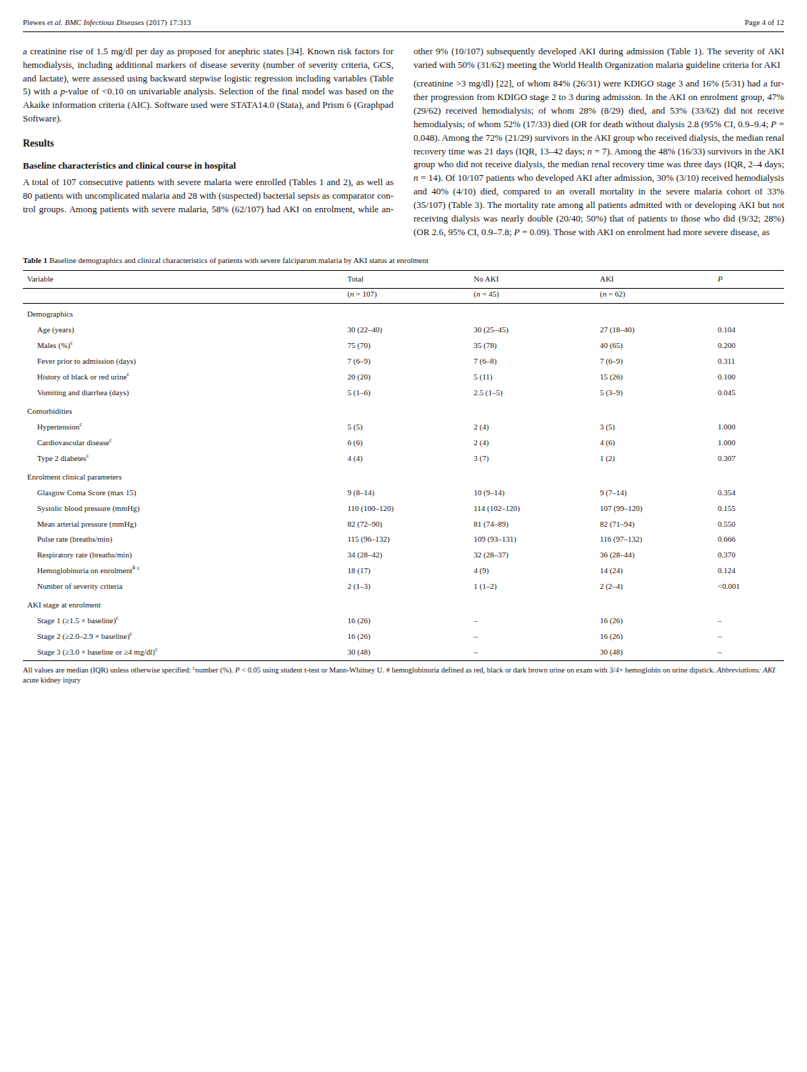Plewes et al. BMC Infectious Diseases (2017) 17:313 Page 4 of 12
a creatinine rise of 1.5 mg/dl per day as proposed for anephric states [34]. Known risk factors for hemodialysis, including additional markers of disease severity (number of severity criteria, GCS, and lactate), were assessed using backward stepwise logistic regression including variables (Table 5) with a p-value of <0.10 on univariable analysis. Selection of the final model was based on the Akaike information criteria (AIC). Software used were STATA14.0 (Stata), and Prism 6 (Graphpad Software).
Results
Baseline characteristics and clinical course in hospital
A total of 107 consecutive patients with severe malaria were enrolled (Tables 1 and 2), as well as 80 patients with uncomplicated malaria and 28 with (suspected) bacterial sepsis as comparator control groups. Among patients with severe malaria, 58% (62/107) had AKI on enrolment, while another 9% (10/107) subsequently developed AKI during admission (Table 1). The severity of AKI varied with 50% (31/62) meeting the World Health Organization malaria guideline criteria for AKI
(creatinine >3 mg/dl) [22], of whom 84% (26/31) were KDIGO stage 3 and 16% (5/31) had a further progression from KDIGO stage 2 to 3 during admission. In the AKI on enrolment group, 47% (29/62) received hemodialysis; of whom 28% (8/29) died, and 53% (33/62) did not receive hemodialysis; of whom 52% (17/33) died (OR for death without dialysis 2.8 (95% CI, 0.9–9.4; P = 0.048). Among the 72% (21/29) survivors in the AKI group who received dialysis, the median renal recovery time was 21 days (IQR, 13–42 days; n = 7). Among the 48% (16/33) survivors in the AKI group who did not receive dialysis, the median renal recovery time was three days (IQR, 2–4 days; n = 14). Of 10/107 patients who developed AKI after admission, 30% (3/10) received hemodialysis and 40% (4/10) died, compared to an overall mortality in the severe malaria cohort of 33% (35/107) (Table 3). The mortality rate among all patients admitted with or developing AKI but not receiving dialysis was nearly double (20/40; 50%) that of patients to those who did (9/32; 28%)(OR 2.6, 95% CI, 0.9–7.8; P = 0.09). Those with AKI on enrolment had more severe disease, as
Table 1 Baseline demographics and clinical characteristics of patients with severe falciparum malaria by AKI status at enrolment
| Variable | Total | No AKI | AKI | P |
| --- | --- | --- | --- | --- |
| | ( n = 107) | ( n = 45) | ( n = 62) | |
| Demographics |
| Age (years) | 30 (22–40) | 30 (25–45) | 27 (18–40) | 0.104 |
| Males (%) c | 75 (70) | 35 (78) | 40 (65) | 0.200 |
| Fever prior to admission (days) | 7 (6–9) | 7 (6–8) | 7 (6–9) | 0.311 |
| History of black or red urine c | 20 (20) | 5 (11) | 15 (26) | 0.100 |
| Vomiting and diarrhea (days) | 5 (1–6) | 2.5 (1–5) | 5 (3–9) | 0.045 |
| Comorbidities |
| Hypertension c | 5 (5) | 2 (4) | 3 (5) | 1.000 |
| Cardiovascular disease c | 6 (6) | 2 (4) | 4 (6) | 1.000 |
| Type 2 diabetes c | 4 (4) | 3 (7) | 1 (2) | 0.307 |
| Enrolment clinical parameters |
| Glasgow Coma Score (max 15) | 9 (8–14) | 10 (9–14) | 9 (7–14) | 0.354 |
| Systolic blood pressure (mmHg) | 110 (100–120) | 114 (102–120) | 107 (99–120) | 0.155 |
| Mean arterial pressure (mmHg) | 82 (72–90) | 81 (74–89) | 82 (71–94) | 0.550 |
| Pulse rate (breaths/min) | 115 (96–132) | 109 (93–131) | 116 (97–132) | 0.666 |
| Respiratory rate (breaths/min) | 34 (28–42) | 32 (28–37) | 36 (28–44) | 0.370 |
| Hemoglobinuria on enrolment # c | 18 (17) | 4 (9) | 14 (24) | 0.124 |
| Number of severity criteria | 2 (1–3) | 1 (1–2) | 2 (2–4) | <0.001 |
| AKI stage at enrolment |
| Stage 1 (≥1.5 × baseline) c | 16 (26) | – | 16 (26) | – |
| Stage 2 (≥2.0–2.9 × baseline) c | 16 (26) | – | 16 (26) | – |
| Stage 3 (≥3.0 × baseline or ≥4 mg/dl) c | 30 (48) | – | 30 (48) | – |
All values are median (IQR) unless otherwise specified: cnumber (%). P < 0.05 using student t-test or Mann-Whitney U. # hemoglobinuria defined as red, black or dark brown urine on exam with 3/4+ hemoglobin on urine dipstick. Abbreviations: AKI acute kidney injury